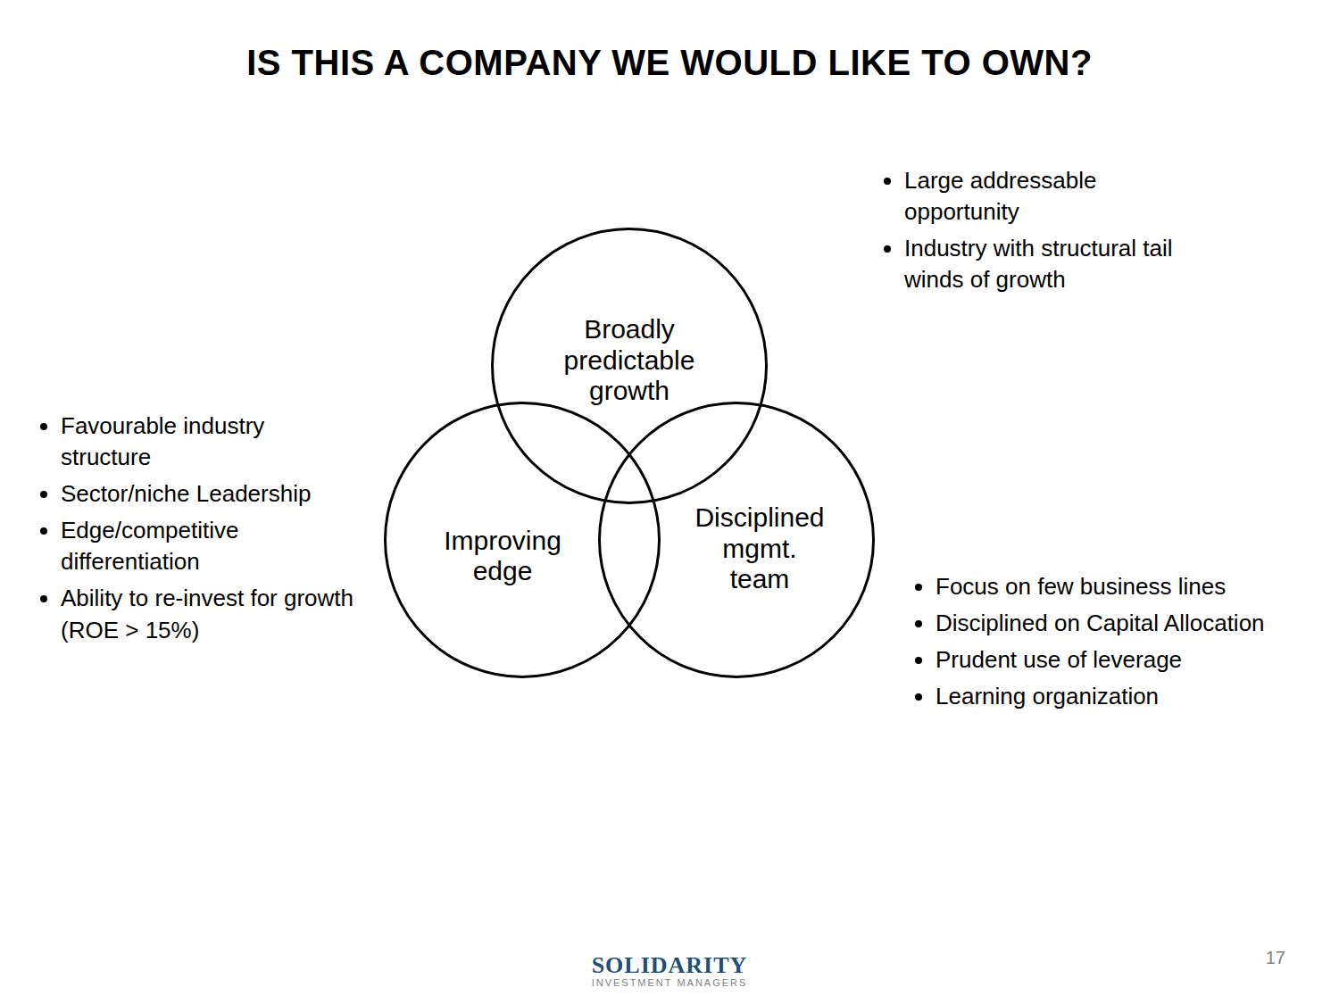IS THIS A COMPANY WE WOULD LIKE TO OWN?
Broadly
predictable
growth
Improving
edge
Disciplined
mgmt.
team
Favourable industry structure
Sector/niche Leadership
Edge/competitive differentiation
Ability to re-invest for growth (ROE > 15%)
Large addressable opportunity
Industry with structural tail winds of growth
Focus on few business lines
Disciplined on Capital Allocation
Prudent use of leverage
Learning organization
SOLIDARITY
INVESTMENT MANAGERS
17